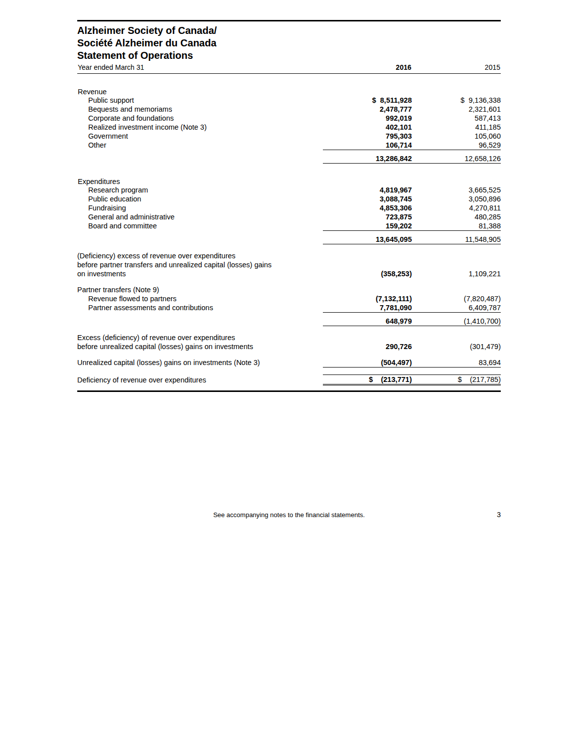Alzheimer Society of Canada/
Société Alzheimer du Canada
Statement of Operations
| Year ended March 31 | 2016 | 2015 |
| Revenue | | |
| Public support | $ 8,511,928 | $ 9,136,338 |
| Bequests and memoriams | 2,478,777 | 2,321,601 |
| Corporate and foundations | 992,019 | 587,413 |
| Realized investment income (Note 3) | 402,101 | 411,185 |
| Government | 795,303 | 105,060 |
| Other | 106,714 | 96,529 |
| | 13,286,842 | 12,658,126 |
| Expenditures | | |
| Research program | 4,819,967 | 3,665,525 |
| Public education | 3,088,745 | 3,050,896 |
| Fundraising | 4,853,306 | 4,270,811 |
| General and administrative | 723,875 | 480,285 |
| Board and committee | 159,202 | 81,388 |
| | 13,645,095 | 11,548,905 |
| (Deficiency) excess of revenue over expenditures | | |
| before partner transfers and unrealized capital (losses) gains | | |
| on investments | (358,253) | 1,109,221 |
| Partner transfers (Note 9) | | |
| Revenue flowed to partners | (7,132,111) | (7,820,487) |
| Partner assessments and contributions | 7,781,090 | 6,409,787 |
| | 648,979 | (1,410,700) |
| Excess (deficiency) of revenue over expenditures | | |
| before unrealized capital (losses) gains on investments | 290,726 | (301,479) |
| Unrealized capital (losses) gains on investments (Note 3) | (504,497) | 83,694 |
| Deficiency of revenue over expenditures | $ (213,771) | $ (217,785) |
See accompanying notes to the financial statements.
3